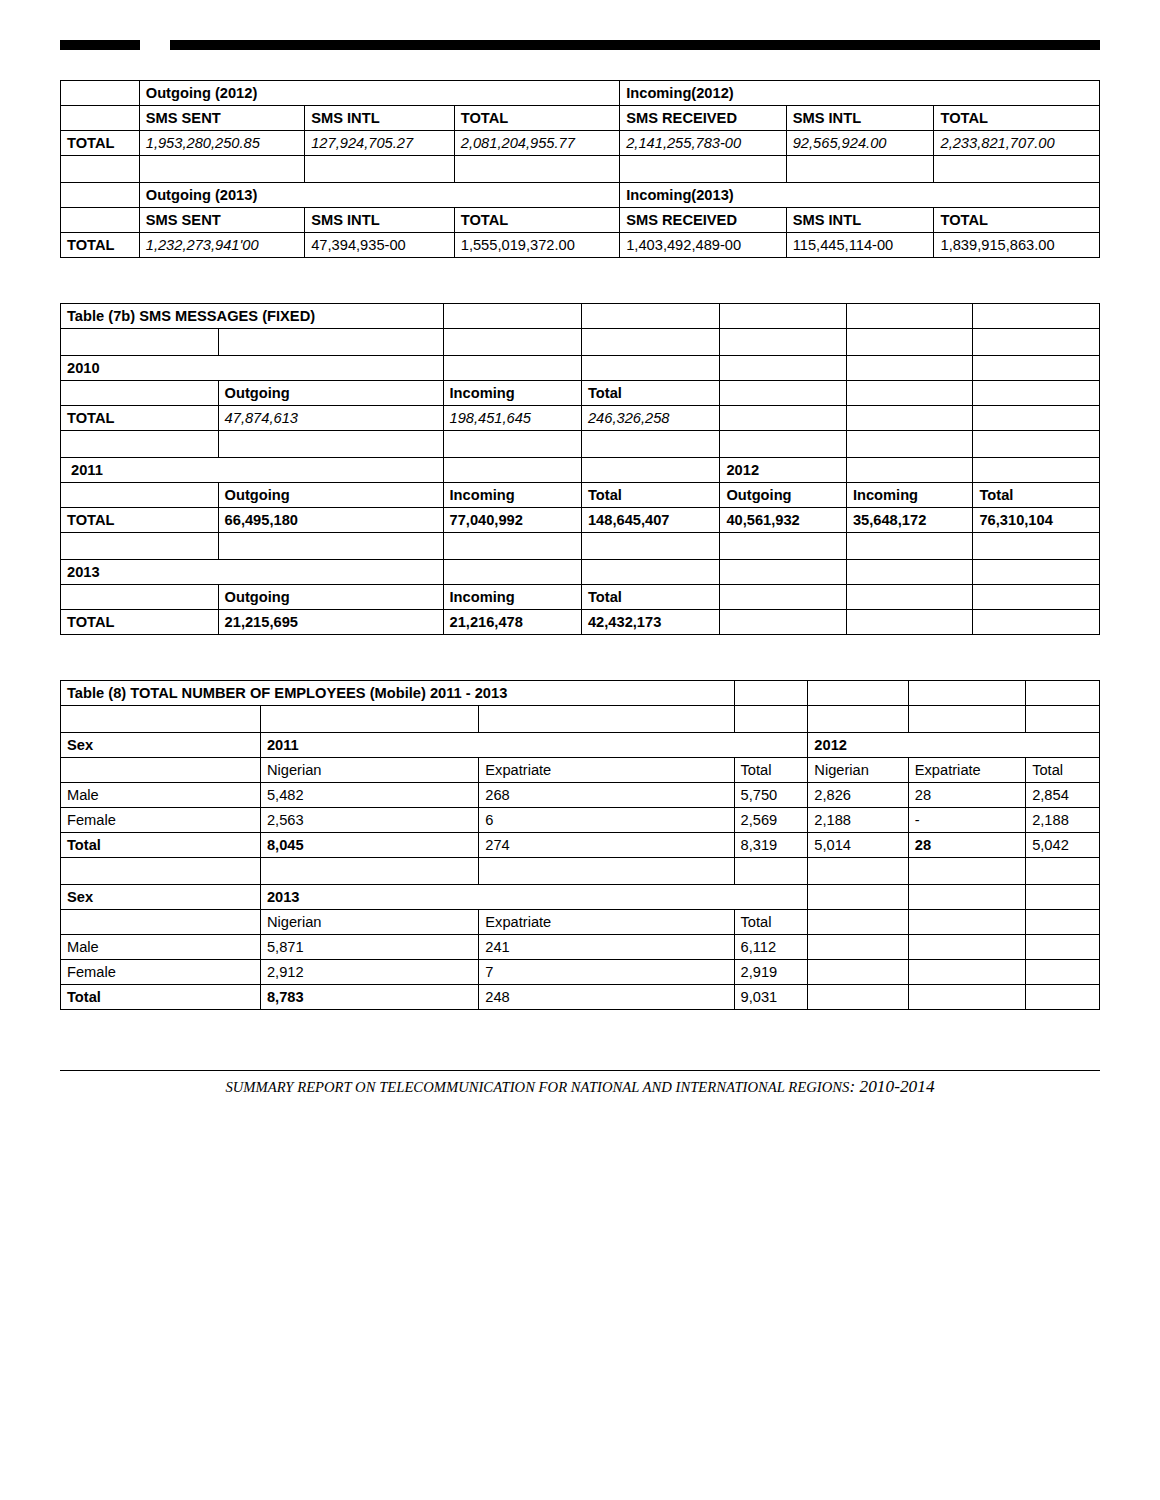| | Outgoing (2012) | Incoming(2012) |
| | SMS SENT | SMS INTL | TOTAL | SMS RECEIVED | SMS INTL | TOTAL |
| TOTAL | 1,953,280,250.85 | 127,924,705.27 | 2,081,204,955.77 | 2,141,255,783-00 | 92,565,924.00 | 2,233,821,707.00 |
| | Outgoing (2013) | Incoming(2013) |
| | SMS SENT | SMS INTL | TOTAL | SMS RECEIVED | SMS INTL | TOTAL |
| TOTAL | 1,232,273,941'00 | 47,394,935-00 | 1,555,019,372.00 | 1,403,492,489-00 | 115,445,114-00 | 1,839,915,863.00 |
| Table (7b) SMS MESSAGES (FIXED) | | | | | |
| 2010 | | | | | |
| | Outgoing | Incoming | Total | | | |
| TOTAL | 47,874,613 | 198,451,645 | 246,326,258 | | | |
| 2011 | | | 2012 | | |
| | Outgoing | Incoming | Total | Outgoing | Incoming | Total |
| TOTAL | 66,495,180 | 77,040,992 | 148,645,407 | 40,561,932 | 35,648,172 | 76,310,104 |
| 2013 | | | | | |
| | Outgoing | Incoming | Total | | | |
| TOTAL | 21,215,695 | 21,216,478 | 42,432,173 | | | |
| Table (8) TOTAL NUMBER OF EMPLOYEES (Mobile) 2011 - 2013 | | | | |
| Sex | 2011 | 2012 |
| | Nigerian | Expatriate | Total | Nigerian | Expatriate | Total |
| Male | 5,482 | 268 | 5,750 | 2,826 | 28 | 2,854 |
| Female | 2,563 | 6 | 2,569 | 2,188 | - | 2,188 |
| Total | 8,045 | 274 | 8,319 | 5,014 | 28 | 5,042 |
| Sex | 2013 | | | |
| | Nigerian | Expatriate | Total | | | |
| Male | 5,871 | 241 | 6,112 | | | |
| Female | 2,912 | 7 | 2,919 | | | |
| Total | 8,783 | 248 | 9,031 | | | |
SUMMARY REPORT ON TELECOMMUNICATION FOR NATIONAL AND INTERNATIONAL REGIONS: 2010-2014